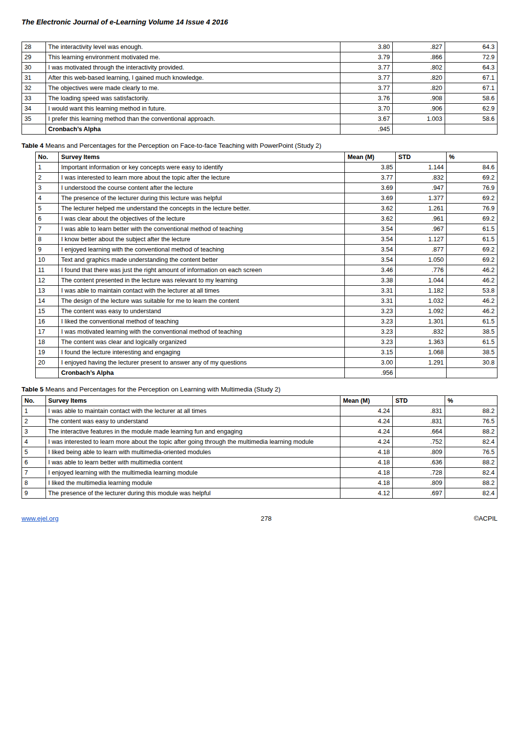The Electronic Journal of e-Learning Volume 14 Issue 4 2016
| 28 | The interactivity level was enough. | 3.80 | .827 | 64.3 |
| 29 | This learning environment motivated me. | 3.79 | .866 | 72.9 |
| 30 | I was motivated through the interactivity provided. | 3.77 | .802 | 64.3 |
| 31 | After this web-based learning, I gained much knowledge. | 3.77 | .820 | 67.1 |
| 32 | The objectives were made clearly to me. | 3.77 | .820 | 67.1 |
| 33 | The loading speed was satisfactorily. | 3.76 | .908 | 58.6 |
| 34 | I would want this learning method in future. | 3.70 | .906 | 62.9 |
| 35 | I prefer this learning method than the conventional approach. | 3.67 | 1.003 | 58.6 |
| | Cronbach’s Alpha | .945 | | |
Table 4 Means and Percentages for the Perception on Face-to-face Teaching with PowerPoint (Study 2)
| No. | Survey Items | Mean (M) | STD | % |
| --- | --- | --- | --- | --- |
| 1 | Important information or key concepts were easy to identify | 3.85 | 1.144 | 84.6 |
| 2 | I was interested to learn more about the topic after the lecture | 3.77 | .832 | 69.2 |
| 3 | I understood the course content after the lecture | 3.69 | .947 | 76.9 |
| 4 | The presence of the lecturer during this lecture was helpful | 3.69 | 1.377 | 69.2 |
| 5 | The lecturer helped me understand the concepts in the lecture better. | 3.62 | 1.261 | 76.9 |
| 6 | I was clear about the objectives of the lecture | 3.62 | .961 | 69.2 |
| 7 | I was able to learn better with the conventional method of teaching | 3.54 | .967 | 61.5 |
| 8 | I know better about the subject after the lecture | 3.54 | 1.127 | 61.5 |
| 9 | I enjoyed learning with the conventional method of teaching | 3.54 | .877 | 69.2 |
| 10 | Text and graphics made understanding the content better | 3.54 | 1.050 | 69.2 |
| 11 | I found that there was just the right amount of information on each screen | 3.46 | .776 | 46.2 |
| 12 | The content presented in the lecture was relevant to my learning | 3.38 | 1.044 | 46.2 |
| 13 | I was able to maintain contact with the lecturer at all times | 3.31 | 1.182 | 53.8 |
| 14 | The design of the lecture was suitable for me to learn the content | 3.31 | 1.032 | 46.2 |
| 15 | The content was easy to understand | 3.23 | 1.092 | 46.2 |
| 16 | I liked the conventional method of teaching | 3.23 | 1.301 | 61.5 |
| 17 | I was motivated learning with the conventional method of teaching | 3.23 | .832 | 38.5 |
| 18 | The content was clear and logically organized | 3.23 | 1.363 | 61.5 |
| 19 | I found the lecture interesting and engaging | 3.15 | 1.068 | 38.5 |
| 20 | I enjoyed having the lecturer present to answer any of my questions | 3.00 | 1.291 | 30.8 |
| | Cronbach’s Alpha | .956 | | |
Table 5 Means and Percentages for the Perception on Learning with Multimedia (Study 2)
| No. | Survey Items | Mean (M) | STD | % |
| --- | --- | --- | --- | --- |
| 1 | I was able to maintain contact with the lecturer at all times | 4.24 | .831 | 88.2 |
| 2 | The content was easy to understand | 4.24 | .831 | 76.5 |
| 3 | The interactive features in the module made learning fun and engaging | 4.24 | .664 | 88.2 |
| 4 | I was interested to learn more about the topic after going through the multimedia learning module | 4.24 | .752 | 82.4 |
| 5 | I liked being able to learn with multimedia-oriented modules | 4.18 | .809 | 76.5 |
| 6 | I was able to learn better with multimedia content | 4.18 | .636 | 88.2 |
| 7 | I enjoyed learning with the multimedia learning module | 4.18 | .728 | 82.4 |
| 8 | I liked the multimedia learning module | 4.18 | .809 | 88.2 |
| 9 | The presence of the lecturer during this module was helpful | 4.12 | .697 | 82.4 |
www.ejel.org 278 ©ACPIL